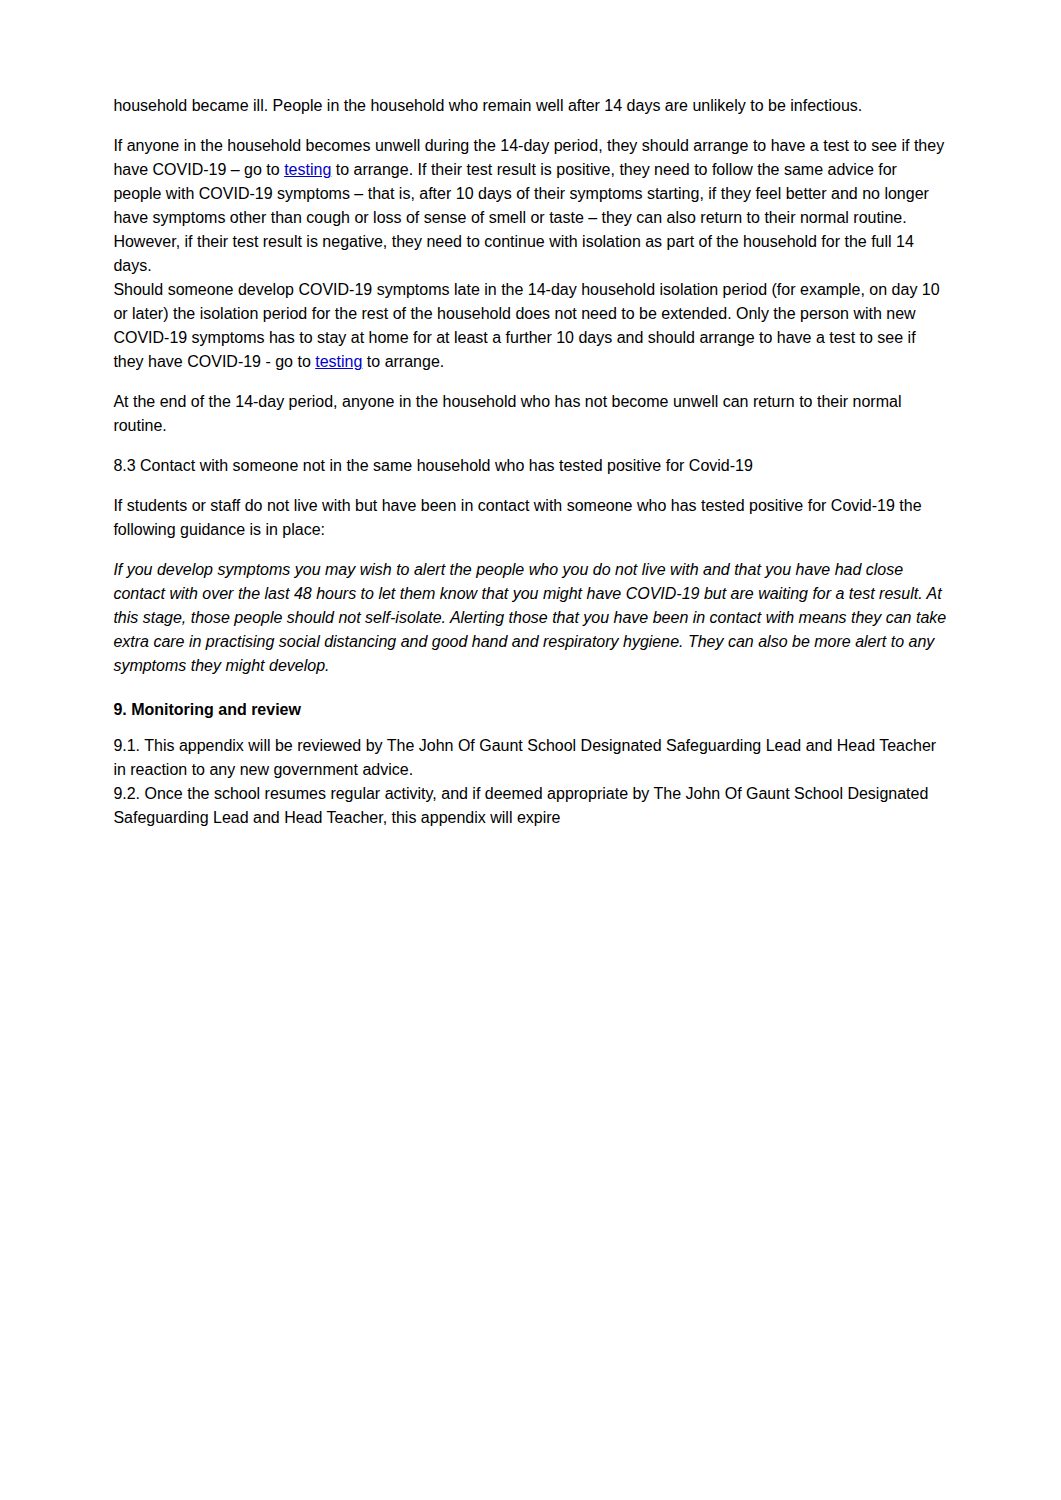household became ill. People in the household who remain well after 14 days are unlikely to be infectious.
If anyone in the household becomes unwell during the 14-day period, they should arrange to have a test to see if they have COVID-19 – go to testing to arrange. If their test result is positive, they need to follow the same advice for people with COVID-19 symptoms – that is, after 10 days of their symptoms starting, if they feel better and no longer have symptoms other than cough or loss of sense of smell or taste – they can also return to their normal routine. However, if their test result is negative, they need to continue with isolation as part of the household for the full 14 days.
Should someone develop COVID-19 symptoms late in the 14-day household isolation period (for example, on day 10 or later) the isolation period for the rest of the household does not need to be extended. Only the person with new COVID-19 symptoms has to stay at home for at least a further 10 days and should arrange to have a test to see if they have COVID-19 - go to testing to arrange.
At the end of the 14-day period, anyone in the household who has not become unwell can return to their normal routine.
8.3 Contact with someone not in the same household who has tested positive for Covid-19
If students or staff do not live with but have been in contact with someone who has tested positive for Covid-19 the following guidance is in place:
If you develop symptoms you may wish to alert the people who you do not live with and that you have had close contact with over the last 48 hours to let them know that you might have COVID-19 but are waiting for a test result. At this stage, those people should not self-isolate. Alerting those that you have been in contact with means they can take extra care in practising social distancing and good hand and respiratory hygiene. They can also be more alert to any symptoms they might develop.
9. Monitoring and review
9.1. This appendix will be reviewed by The John Of Gaunt School Designated Safeguarding Lead and Head Teacher in reaction to any new government advice.
9.2. Once the school resumes regular activity, and if deemed appropriate by The John Of Gaunt School Designated Safeguarding Lead and Head Teacher, this appendix will expire